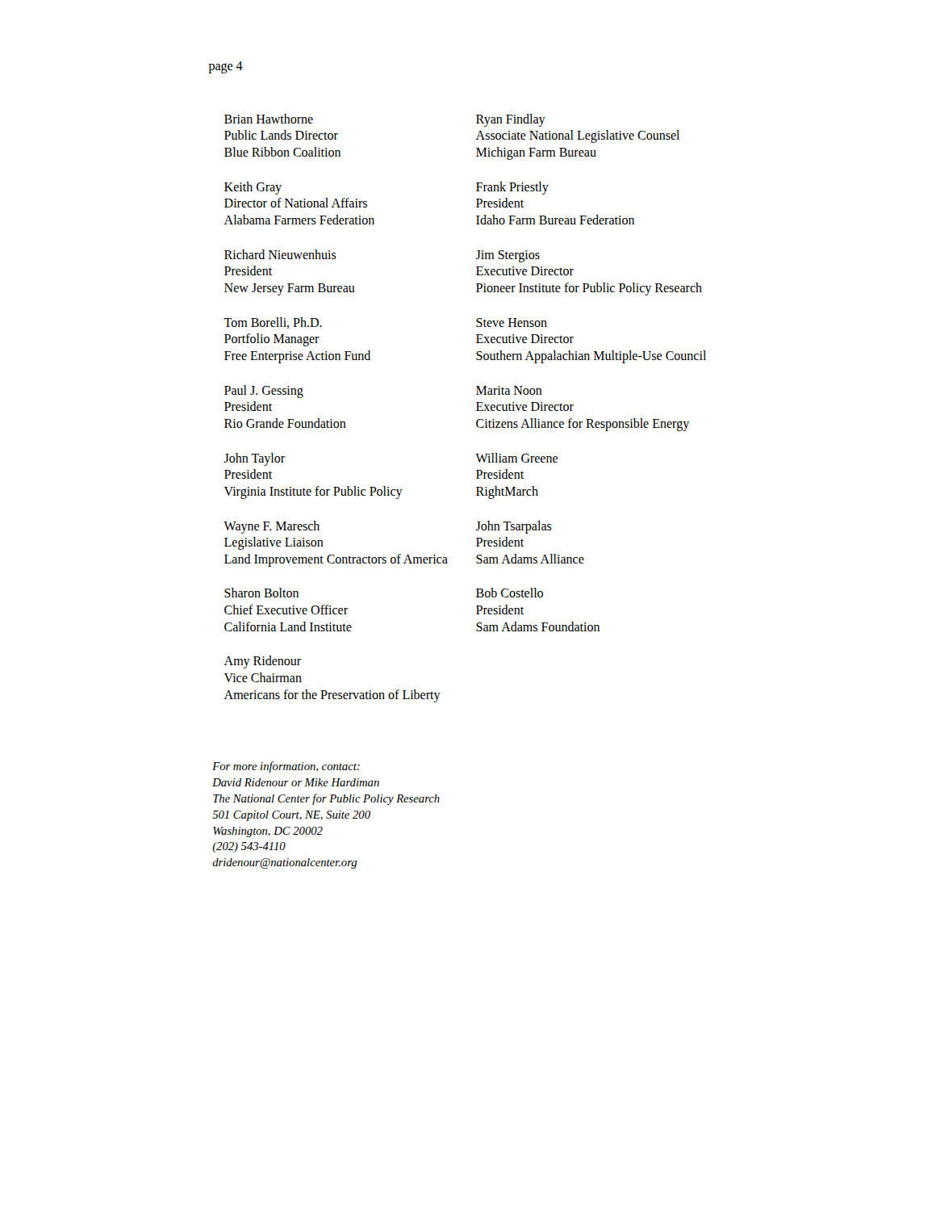page 4
Brian Hawthorne
Public Lands Director
Blue Ribbon Coalition
Keith Gray
Director of National Affairs
Alabama Farmers Federation
Richard Nieuwenhuis
President
New Jersey Farm Bureau
Tom Borelli, Ph.D.
Portfolio Manager
Free Enterprise Action Fund
Paul J. Gessing
President
Rio Grande Foundation
John Taylor
President
Virginia Institute for Public Policy
Wayne F. Maresch
Legislative Liaison
Land Improvement Contractors of America
Sharon Bolton
Chief Executive Officer
California Land Institute
Amy Ridenour
Vice Chairman
Americans for the Preservation of Liberty
Ryan Findlay
Associate National Legislative Counsel
Michigan Farm Bureau
Frank Priestly
President
Idaho Farm Bureau Federation
Jim Stergios
Executive Director
Pioneer Institute for Public Policy Research
Steve Henson
Executive Director
Southern Appalachian Multiple-Use Council
Marita Noon
Executive Director
Citizens Alliance for Responsible Energy
William Greene
President
RightMarch
John Tsarpalas
President
Sam Adams Alliance
Bob Costello
President
Sam Adams Foundation
For more information, contact:
David Ridenour or Mike Hardiman
The National Center for Public Policy Research
501 Capitol Court, NE, Suite 200
Washington, DC 20002
(202) 543-4110
dridenour@nationalcenter.org